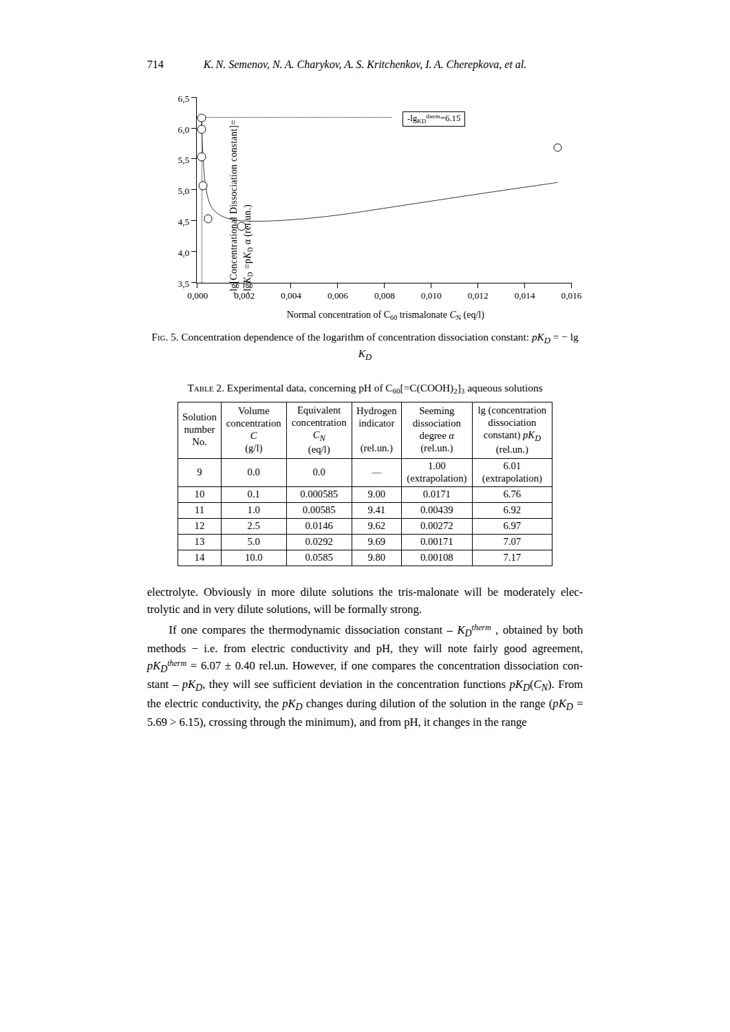714
K. N. Semenov, N. A. Charykov, A. S. Kritchenkov, I. A. Cherepkova, et al.
-lg[Concentrational Dissociation constant]=
-lgKD =pKD α (rel.un.)
3,5
4,0
4,5
5,0
5,5
6,0
6,5
0,000
0,002
0,004
0,006
0,008
0,010
0,012
0,014
0,016
-lgKDtherm=6.15
Normal concentration of C60 trismalonate CN (eq/l)
Fig. 5. Concentration dependence of the logarithm of concentration dissociation constant: pKD = − lg KD
Table 2. Experimental data, concerning pH of C60[=C(COOH)2]3 aqueous solutions
| Solution number No. | Volume concentration C (g/l) | Equivalent concentration C N (eq/l) | Hydrogen indicator (rel.un.) | Seeming dissociation degree α (rel.un.) | lg (concentration dissociation constant) pK D (rel.un.) |
| --- | --- | --- | --- | --- | --- |
| 9 | 0.0 | 0.0 | — | 1.00 (extrapolation) | 6.01 (extrapolation) |
| 10 | 0.1 | 0.000585 | 9.00 | 0.0171 | 6.76 |
| 11 | 1.0 | 0.00585 | 9.41 | 0.00439 | 6.92 |
| 12 | 2.5 | 0.0146 | 9.62 | 0.00272 | 6.97 |
| 13 | 5.0 | 0.0292 | 9.69 | 0.00171 | 7.07 |
| 14 | 10.0 | 0.0585 | 9.80 | 0.00108 | 7.17 |
electrolyte. Obviously in more dilute solutions the tris-malonate will be moderately electrolytic and in very dilute solutions, will be formally strong.
If one compares the thermodynamic dissociation constant – KDtherm , obtained by both methods − i.e. from electric conductivity and pH, they will note fairly good agreement, pKDtherm = 6.07 ± 0.40 rel.un. However, if one compares the concentration dissociation constant – pKD, they will see sufficient deviation in the concentration functions pKD(CN). From the electric conductivity, the pKD changes during dilution of the solution in the range (pKD = 5.69 > 6.15), crossing through the minimum), and from pH, it changes in the range